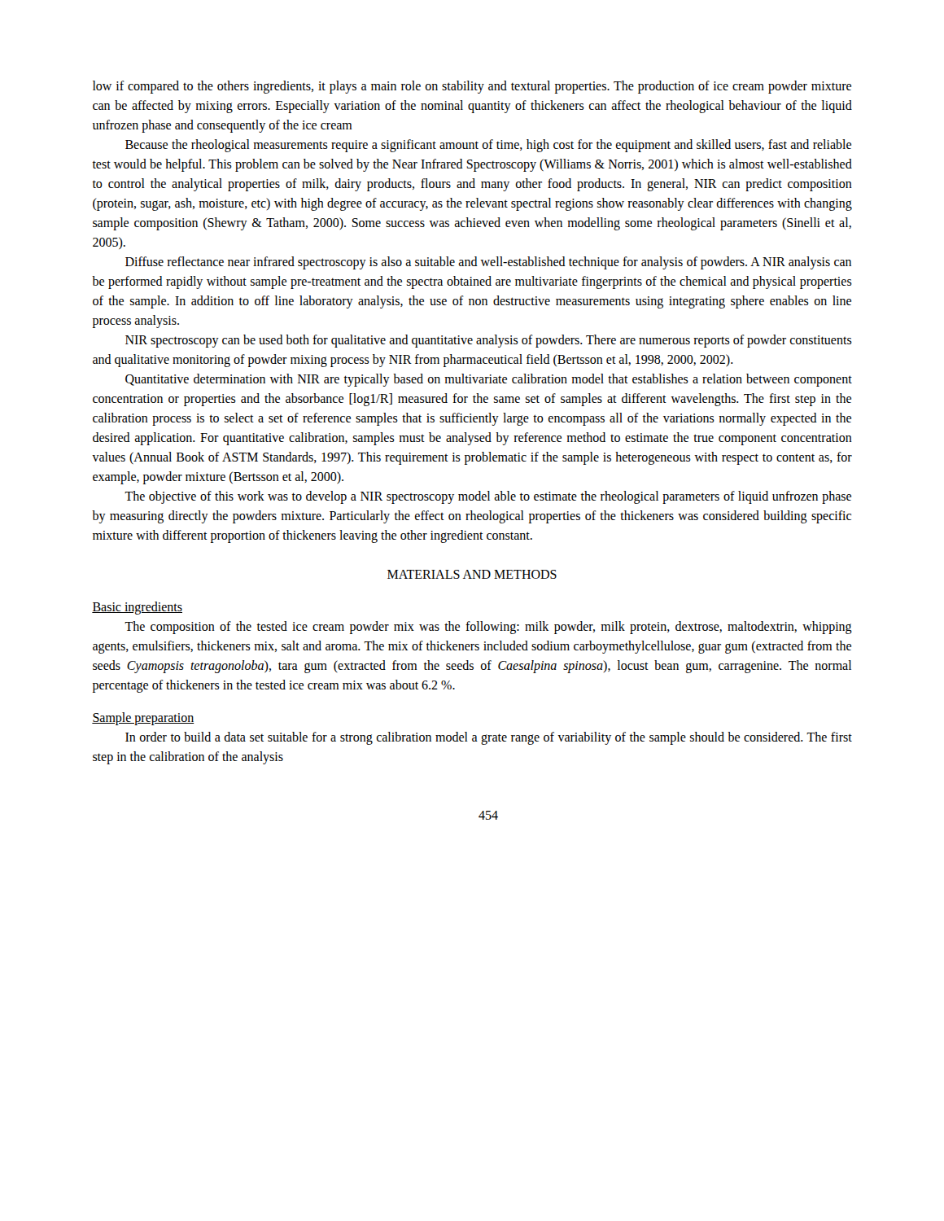low if compared to the others ingredients, it plays a main role on stability and textural properties. The production of ice cream powder mixture can be affected by mixing errors. Especially variation of the nominal quantity of thickeners can affect the rheological behaviour of the liquid unfrozen phase and consequently of the ice cream
Because the rheological measurements require a significant amount of time, high cost for the equipment and skilled users, fast and reliable test would be helpful. This problem can be solved by the Near Infrared Spectroscopy (Williams & Norris, 2001) which is almost well-established to control the analytical properties of milk, dairy products, flours and many other food products. In general, NIR can predict composition (protein, sugar, ash, moisture, etc) with high degree of accuracy, as the relevant spectral regions show reasonably clear differences with changing sample composition (Shewry & Tatham, 2000). Some success was achieved even when modelling some rheological parameters (Sinelli et al, 2005).
Diffuse reflectance near infrared spectroscopy is also a suitable and well-established technique for analysis of powders. A NIR analysis can be performed rapidly without sample pre-treatment and the spectra obtained are multivariate fingerprints of the chemical and physical properties of the sample. In addition to off line laboratory analysis, the use of non destructive measurements using integrating sphere enables on line process analysis.
NIR spectroscopy can be used both for qualitative and quantitative analysis of powders. There are numerous reports of powder constituents and qualitative monitoring of powder mixing process by NIR from pharmaceutical field (Bertsson et al, 1998, 2000, 2002).
Quantitative determination with NIR are typically based on multivariate calibration model that establishes a relation between component concentration or properties and the absorbance [log1/R] measured for the same set of samples at different wavelengths. The first step in the calibration process is to select a set of reference samples that is sufficiently large to encompass all of the variations normally expected in the desired application. For quantitative calibration, samples must be analysed by reference method to estimate the true component concentration values (Annual Book of ASTM Standards, 1997). This requirement is problematic if the sample is heterogeneous with respect to content as, for example, powder mixture (Bertsson et al, 2000).
The objective of this work was to develop a NIR spectroscopy model able to estimate the rheological parameters of liquid unfrozen phase by measuring directly the powders mixture. Particularly the effect on rheological properties of the thickeners was considered building specific mixture with different proportion of thickeners leaving the other ingredient constant.
Materials and Methods
Basic ingredients
The composition of the tested ice cream powder mix was the following: milk powder, milk protein, dextrose, maltodextrin, whipping agents, emulsifiers, thickeners mix, salt and aroma. The mix of thickeners included sodium carboymethylcellulose, guar gum (extracted from the seeds Cyamopsis tetragonoloba), tara gum (extracted from the seeds of Caesalpina spinosa), locust bean gum, carragenine. The normal percentage of thickeners in the tested ice cream mix was about 6.2 %.
Sample preparation
In order to build a data set suitable for a strong calibration model a grate range of variability of the sample should be considered. The first step in the calibration of the analysis
454